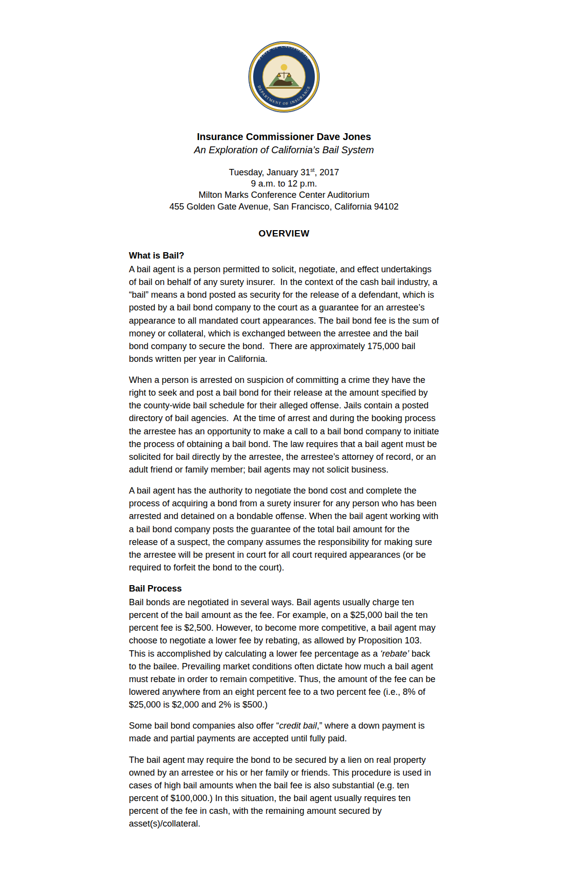STATE OF CALIFORNIA DEPARTMENT OF INSURANCE
Insurance Commissioner Dave Jones
An Exploration of California’s Bail System
Tuesday, January 31st, 2017
9 a.m. to 12 p.m.
Milton Marks Conference Center Auditorium
455 Golden Gate Avenue, San Francisco, California 94102
OVERVIEW
What is Bail?
A bail agent is a person permitted to solicit, negotiate, and effect undertakings of bail on behalf of any surety insurer. In the context of the cash bail industry, a “bail” means a bond posted as security for the release of a defendant, which is posted by a bail bond company to the court as a guarantee for an arrestee’s appearance to all mandated court appearances. The bail bond fee is the sum of money or collateral, which is exchanged between the arrestee and the bail bond company to secure the bond. There are approximately 175,000 bail bonds written per year in California.
When a person is arrested on suspicion of committing a crime they have the right to seek and post a bail bond for their release at the amount specified by the county-wide bail schedule for their alleged offense. Jails contain a posted directory of bail agencies. At the time of arrest and during the booking process the arrestee has an opportunity to make a call to a bail bond company to initiate the process of obtaining a bail bond. The law requires that a bail agent must be solicited for bail directly by the arrestee, the arrestee’s attorney of record, or an adult friend or family member; bail agents may not solicit business.
A bail agent has the authority to negotiate the bond cost and complete the process of acquiring a bond from a surety insurer for any person who has been arrested and detained on a bondable offense. When the bail agent working with a bail bond company posts the guarantee of the total bail amount for the release of a suspect, the company assumes the responsibility for making sure the arrestee will be present in court for all court required appearances (or be required to forfeit the bond to the court).
Bail Process
Bail bonds are negotiated in several ways. Bail agents usually charge ten percent of the bail amount as the fee. For example, on a $25,000 bail the ten percent fee is $2,500. However, to become more competitive, a bail agent may choose to negotiate a lower fee by rebating, as allowed by Proposition 103. This is accomplished by calculating a lower fee percentage as a ‘rebate’ back to the bailee. Prevailing market conditions often dictate how much a bail agent must rebate in order to remain competitive. Thus, the amount of the fee can be lowered anywhere from an eight percent fee to a two percent fee (i.e., 8% of $25,000 is $2,000 and 2% is $500.)
Some bail bond companies also offer “credit bail,” where a down payment is made and partial payments are accepted until fully paid.
The bail agent may require the bond to be secured by a lien on real property owned by an arrestee or his or her family or friends. This procedure is used in cases of high bail amounts when the bail fee is also substantial (e.g. ten percent of $100,000.) In this situation, the bail agent usually requires ten percent of the fee in cash, with the remaining amount secured by asset(s)/collateral.